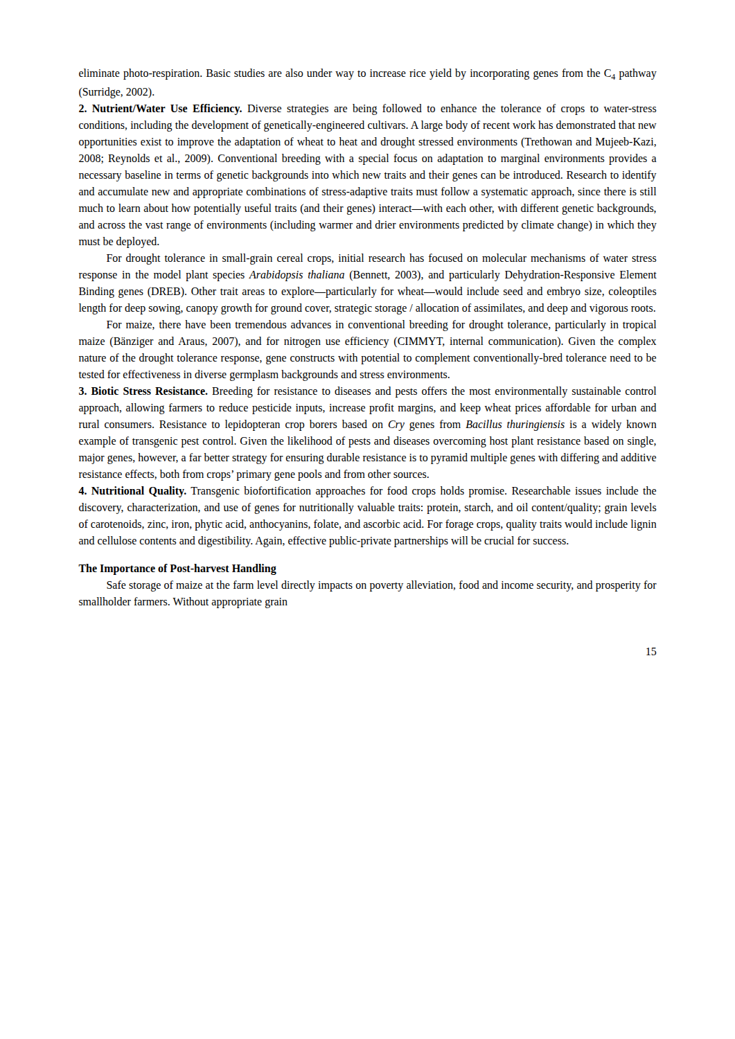eliminate photo-respiration. Basic studies are also under way to increase rice yield by incorporating genes from the C4 pathway (Surridge, 2002).
2. Nutrient/Water Use Efficiency. Diverse strategies are being followed to enhance the tolerance of crops to water-stress conditions, including the development of genetically-engineered cultivars. A large body of recent work has demonstrated that new opportunities exist to improve the adaptation of wheat to heat and drought stressed environments (Trethowan and Mujeeb-Kazi, 2008; Reynolds et al., 2009). Conventional breeding with a special focus on adaptation to marginal environments provides a necessary baseline in terms of genetic backgrounds into which new traits and their genes can be introduced. Research to identify and accumulate new and appropriate combinations of stress-adaptive traits must follow a systematic approach, since there is still much to learn about how potentially useful traits (and their genes) interact—with each other, with different genetic backgrounds, and across the vast range of environments (including warmer and drier environments predicted by climate change) in which they must be deployed.
For drought tolerance in small-grain cereal crops, initial research has focused on molecular mechanisms of water stress response in the model plant species Arabidopsis thaliana (Bennett, 2003), and particularly Dehydration-Responsive Element Binding genes (DREB). Other trait areas to explore—particularly for wheat—would include seed and embryo size, coleoptiles length for deep sowing, canopy growth for ground cover, strategic storage / allocation of assimilates, and deep and vigorous roots.
For maize, there have been tremendous advances in conventional breeding for drought tolerance, particularly in tropical maize (Bänziger and Araus, 2007), and for nitrogen use efficiency (CIMMYT, internal communication). Given the complex nature of the drought tolerance response, gene constructs with potential to complement conventionally-bred tolerance need to be tested for effectiveness in diverse germplasm backgrounds and stress environments.
3. Biotic Stress Resistance. Breeding for resistance to diseases and pests offers the most environmentally sustainable control approach, allowing farmers to reduce pesticide inputs, increase profit margins, and keep wheat prices affordable for urban and rural consumers. Resistance to lepidopteran crop borers based on Cry genes from Bacillus thuringiensis is a widely known example of transgenic pest control. Given the likelihood of pests and diseases overcoming host plant resistance based on single, major genes, however, a far better strategy for ensuring durable resistance is to pyramid multiple genes with differing and additive resistance effects, both from crops’ primary gene pools and from other sources.
4. Nutritional Quality. Transgenic biofortification approaches for food crops holds promise. Researchable issues include the discovery, characterization, and use of genes for nutritionally valuable traits: protein, starch, and oil content/quality; grain levels of carotenoids, zinc, iron, phytic acid, anthocyanins, folate, and ascorbic acid. For forage crops, quality traits would include lignin and cellulose contents and digestibility. Again, effective public-private partnerships will be crucial for success.
The Importance of Post-harvest Handling
Safe storage of maize at the farm level directly impacts on poverty alleviation, food and income security, and prosperity for smallholder farmers. Without appropriate grain
15